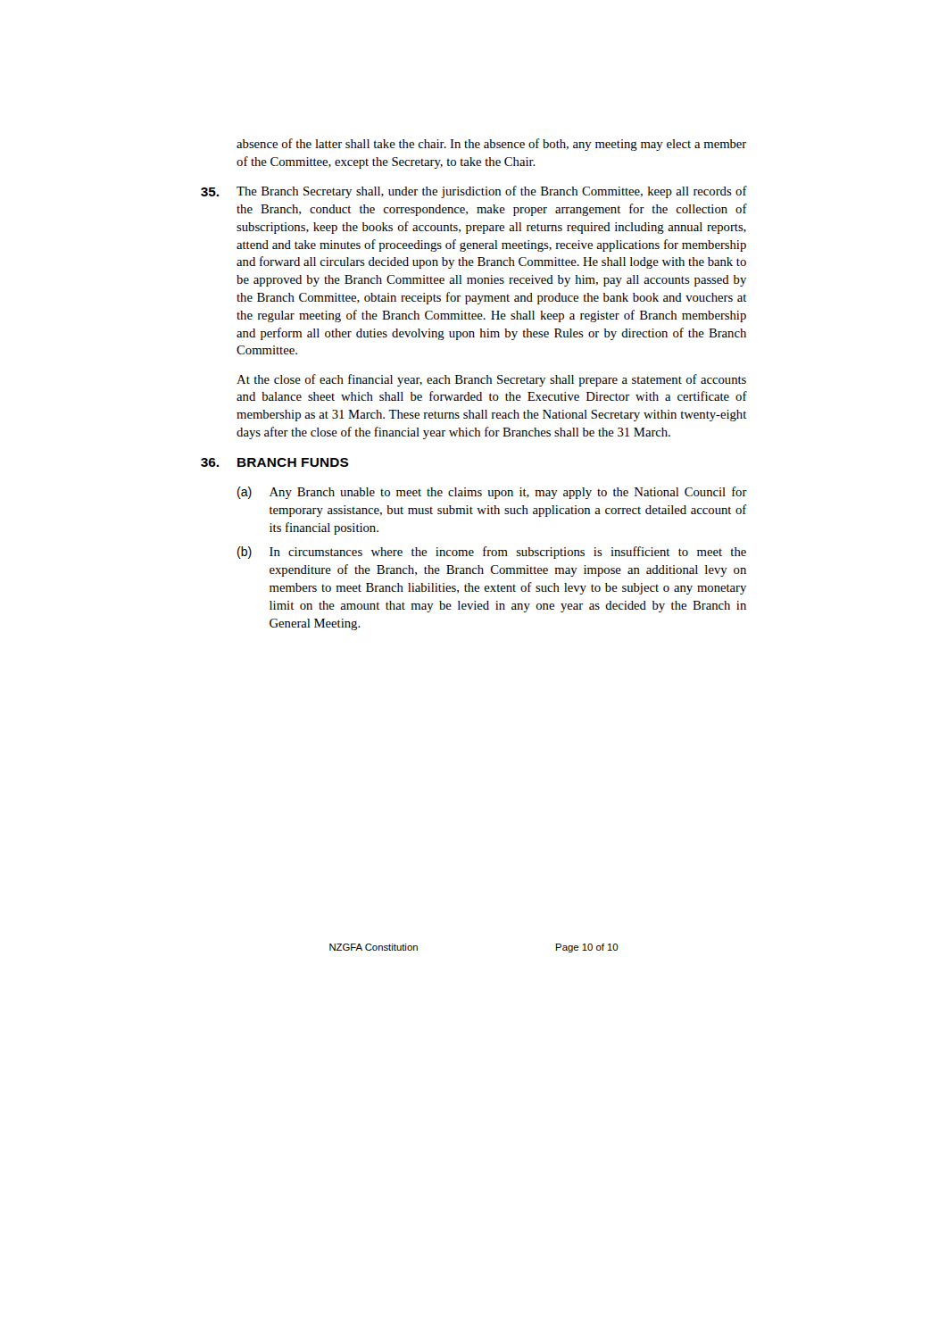absence of the latter shall take the chair. In the absence of both, any meeting may elect a member of the Committee, except the Secretary, to take the Chair.
35.
The Branch Secretary shall, under the jurisdiction of the Branch Committee, keep all records of the Branch, conduct the correspondence, make proper arrangement for the collection of subscriptions, keep the books of accounts, prepare all returns required including annual reports, attend and take minutes of proceedings of general meetings, receive applications for membership and forward all circulars decided upon by the Branch Committee. He shall lodge with the bank to be approved by the Branch Committee all monies received by him, pay all accounts passed by the Branch Committee, obtain receipts for payment and produce the bank book and vouchers at the regular meeting of the Branch Committee. He shall keep a register of Branch membership and perform all other duties devolving upon him by these Rules or by direction of the Branch Committee.
At the close of each financial year, each Branch Secretary shall prepare a statement of accounts and balance sheet which shall be forwarded to the Executive Director with a certificate of membership as at 31 March. These returns shall reach the National Secretary within twenty-eight days after the close of the financial year which for Branches shall be the 31 March.
36.
BRANCH FUNDS
(a) Any Branch unable to meet the claims upon it, may apply to the National Council for temporary assistance, but must submit with such application a correct detailed account of its financial position.
(b) In circumstances where the income from subscriptions is insufficient to meet the expenditure of the Branch, the Branch Committee may impose an additional levy on members to meet Branch liabilities, the extent of such levy to be subject o any monetary limit on the amount that may be levied in any one year as decided by the Branch in General Meeting.
NZGFA Constitution
Page 10 of 10